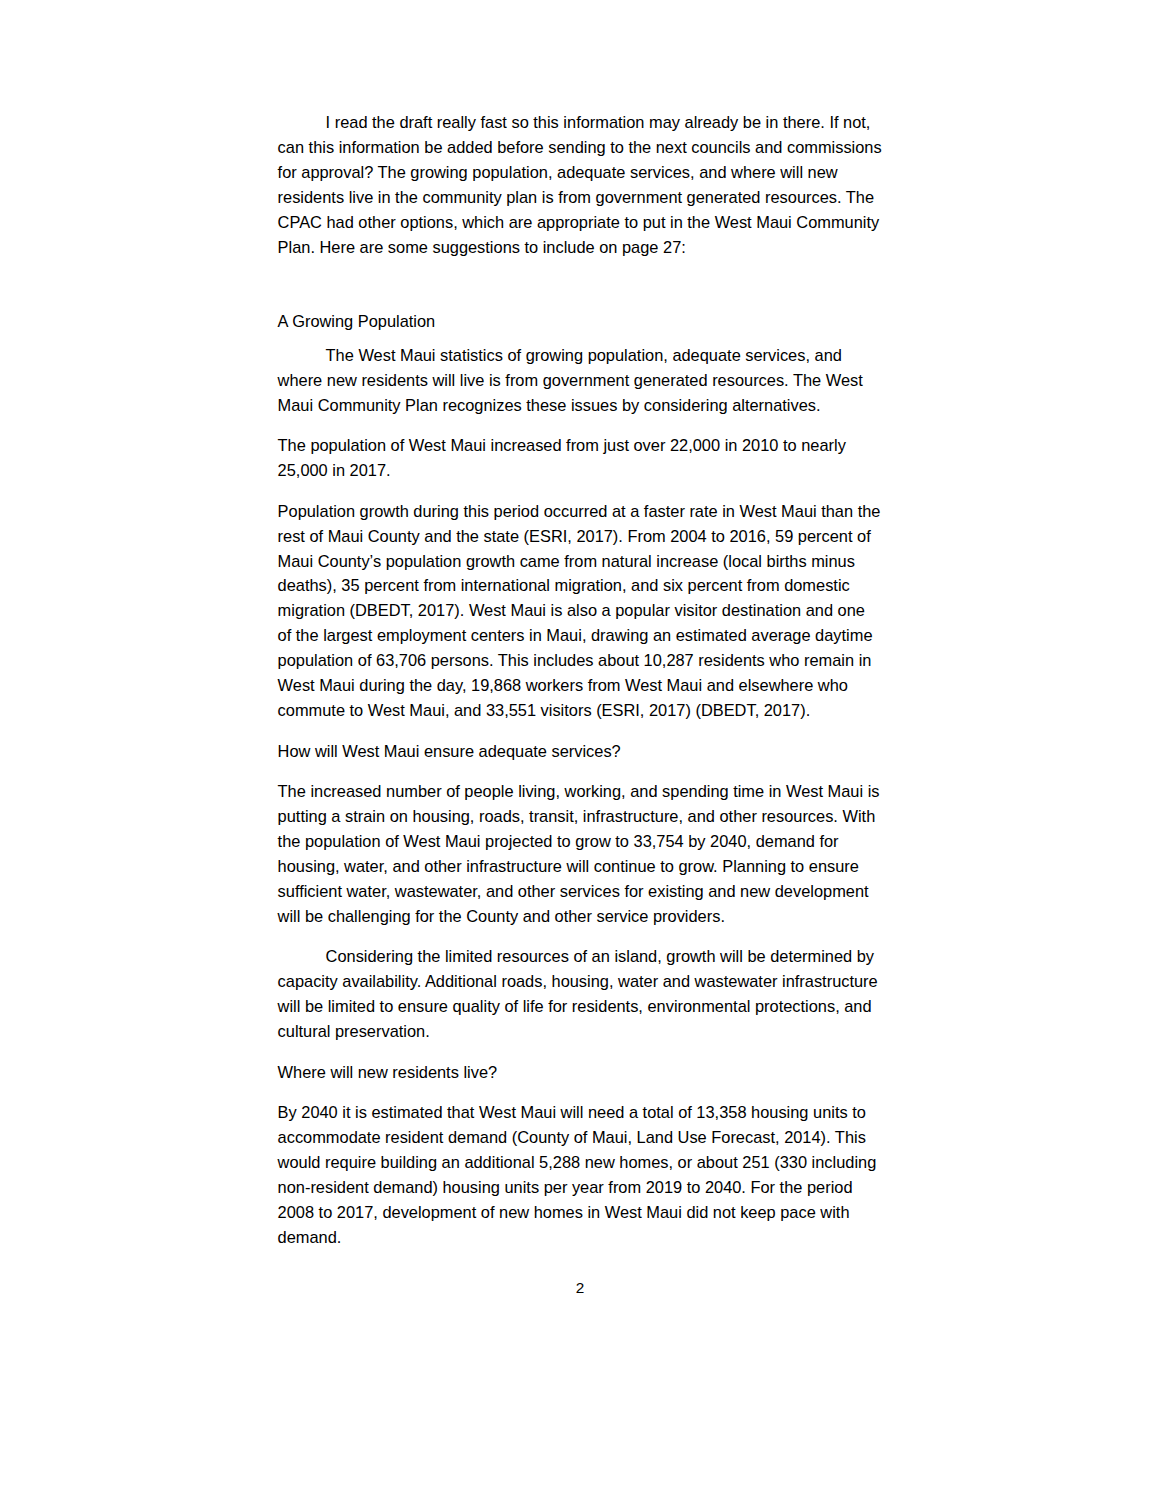I read the draft really fast so this information may already be in there. If not, can this information be added before sending to the next councils and commissions for approval? The growing population, adequate services, and where will new residents live in the community plan is from government generated resources. The CPAC had other options, which are appropriate to put in the West Maui Community Plan. Here are some suggestions to include on page 27:
A Growing Population
The West Maui statistics of growing population, adequate services, and where new residents will live is from government generated resources. The West Maui Community Plan recognizes these issues by considering alternatives.
The population of West Maui increased from just over 22,000 in 2010 to nearly 25,000 in 2017.
Population growth during this period occurred at a faster rate in West Maui than the rest of Maui County and the state (ESRI, 2017). From 2004 to 2016, 59 percent of Maui County’s population growth came from natural increase (local births minus deaths), 35 percent from international migration, and six percent from domestic migration (DBEDT, 2017). West Maui is also a popular visitor destination and one of the largest employment centers in Maui, drawing an estimated average daytime population of 63,706 persons. This includes about 10,287 residents who remain in West Maui during the day, 19,868 workers from West Maui and elsewhere who commute to West Maui, and 33,551 visitors (ESRI, 2017) (DBEDT, 2017).
How will West Maui ensure adequate services?
The increased number of people living, working, and spending time in West Maui is putting a strain on housing, roads, transit, infrastructure, and other resources. With the population of West Maui projected to grow to 33,754 by 2040, demand for housing, water, and other infrastructure will continue to grow. Planning to ensure sufficient water, wastewater, and other services for existing and new development will be challenging for the County and other service providers.
Considering the limited resources of an island, growth will be determined by capacity availability. Additional roads, housing, water and wastewater infrastructure will be limited to ensure quality of life for residents, environmental protections, and cultural preservation.
Where will new residents live?
By 2040 it is estimated that West Maui will need a total of 13,358 housing units to accommodate resident demand (County of Maui, Land Use Forecast, 2014). This would require building an additional 5,288 new homes, or about 251 (330 including non-resident demand) housing units per year from 2019 to 2040. For the period 2008 to 2017, development of new homes in West Maui did not keep pace with demand.
2